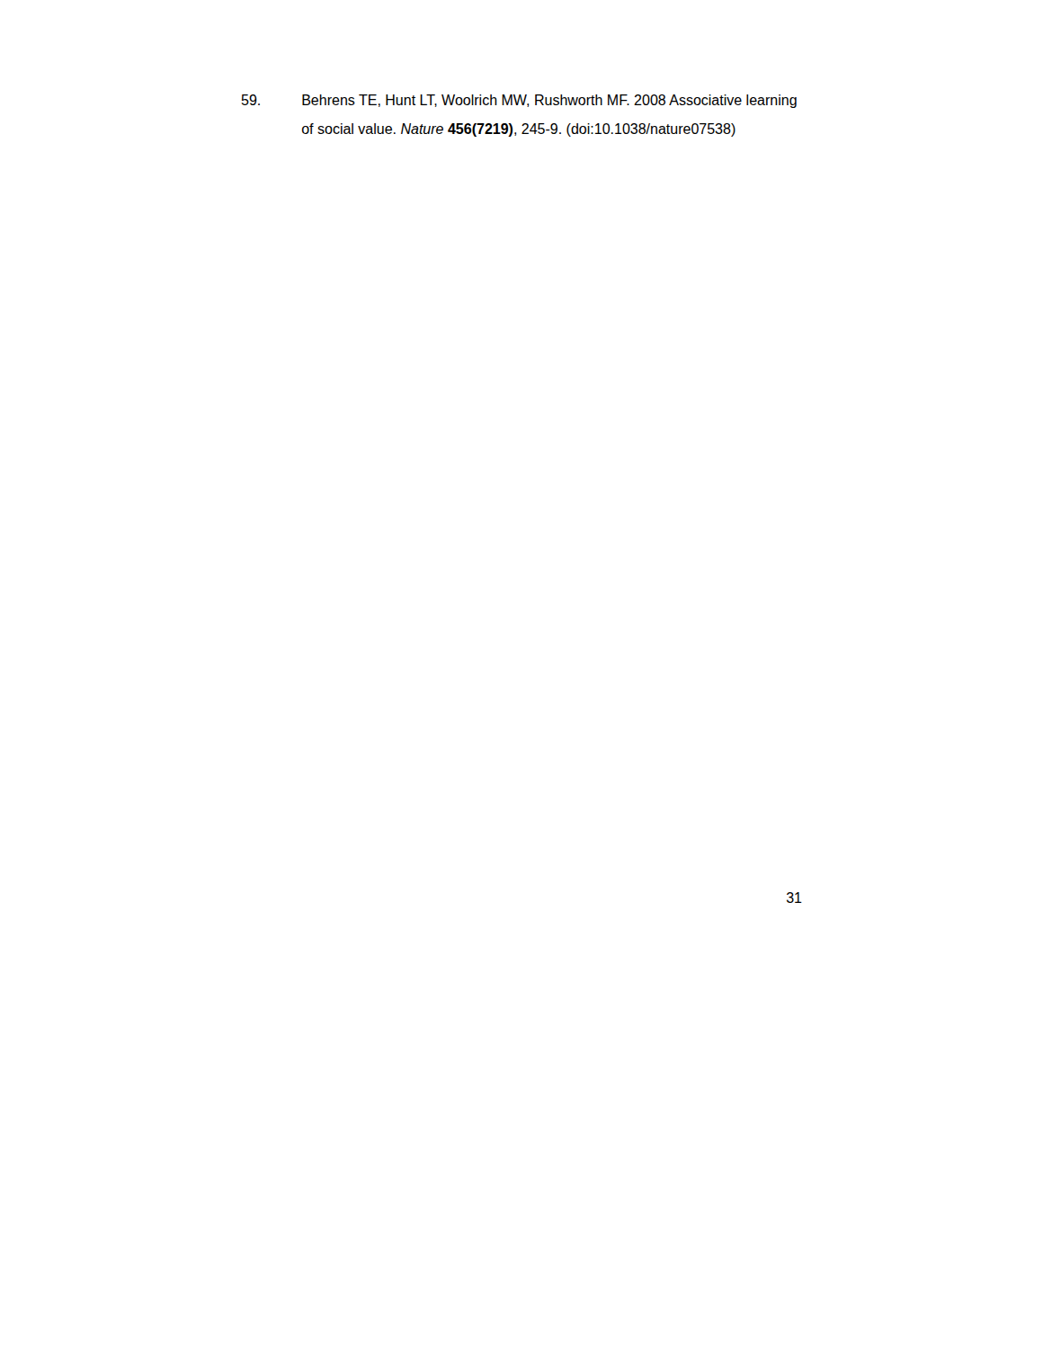59. Behrens TE, Hunt LT, Woolrich MW, Rushworth MF. 2008 Associative learning of social value. Nature 456(7219), 245-9. (doi:10.1038/nature07538)
31